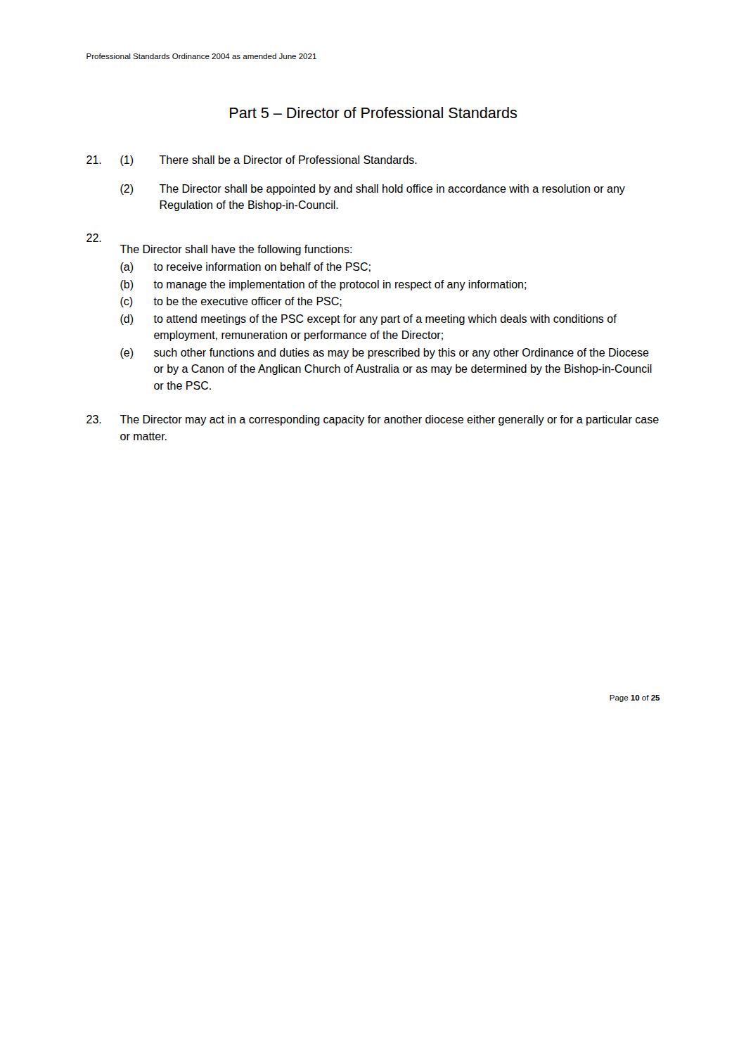Professional Standards Ordinance 2004 as amended June 2021
Part 5 – Director of Professional Standards
21.
(1) There shall be a Director of Professional Standards.
(2) The Director shall be appointed by and shall hold office in accordance with a resolution or any Regulation of the Bishop-in-Council.
22.
The Director shall have the following functions:
(a) to receive information on behalf of the PSC;
(b) to manage the implementation of the protocol in respect of any information;
(c) to be the executive officer of the PSC;
(d) to attend meetings of the PSC except for any part of a meeting which deals with conditions of employment, remuneration or performance of the Director;
(e) such other functions and duties as may be prescribed by this or any other Ordinance of the Diocese or by a Canon of the Anglican Church of Australia or as may be determined by the Bishop-in-Council or the PSC.
23.
The Director may act in a corresponding capacity for another diocese either generally or for a particular case or matter.
Page 10 of 25